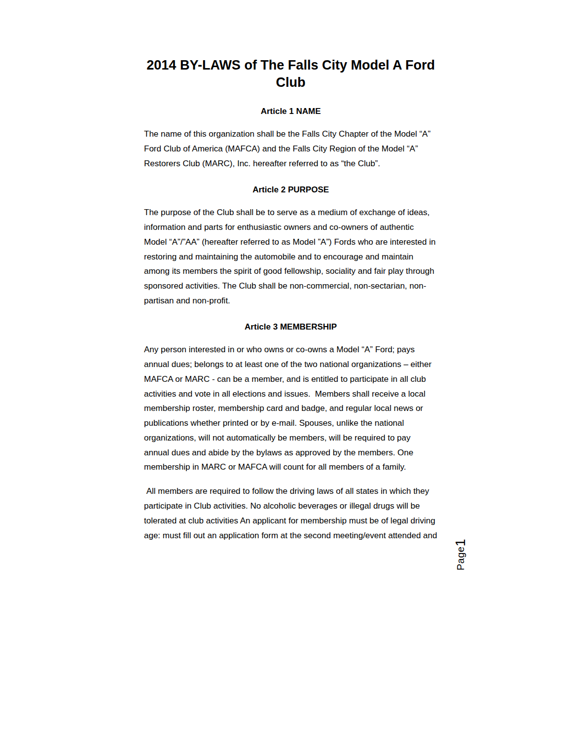2014 BY-LAWS of The Falls City Model A Ford Club
Article 1 NAME
The name of this organization shall be the Falls City Chapter of the Model “A” Ford Club of America (MAFCA) and the Falls City Region of the Model “A” Restorers Club (MARC), Inc. hereafter referred to as “the Club”.
Article 2 PURPOSE
The purpose of the Club shall be to serve as a medium of exchange of ideas, information and parts for enthusiastic owners and co-owners of authentic Model “A”/”AA” (hereafter referred to as Model ”A”) Fords who are interested in restoring and maintaining the automobile and to encourage and maintain among its members the spirit of good fellowship, sociality and fair play through sponsored activities. The Club shall be non-commercial, non-sectarian, non-partisan and non-profit.
Article 3 MEMBERSHIP
Any person interested in or who owns or co-owns a Model “A” Ford; pays annual dues; belongs to at least one of the two national organizations – either MAFCA or MARC - can be a member, and is entitled to participate in all club activities and vote in all elections and issues. Members shall receive a local membership roster, membership card and badge, and regular local news or publications whether printed or by e-mail. Spouses, unlike the national organizations, will not automatically be members, will be required to pay annual dues and abide by the bylaws as approved by the members. One membership in MARC or MAFCA will count for all members of a family.
All members are required to follow the driving laws of all states in which they participate in Club activities. No alcoholic beverages or illegal drugs will be tolerated at club activities An applicant for membership must be of legal driving age: must fill out an application form at the second meeting/event attended and
Page1